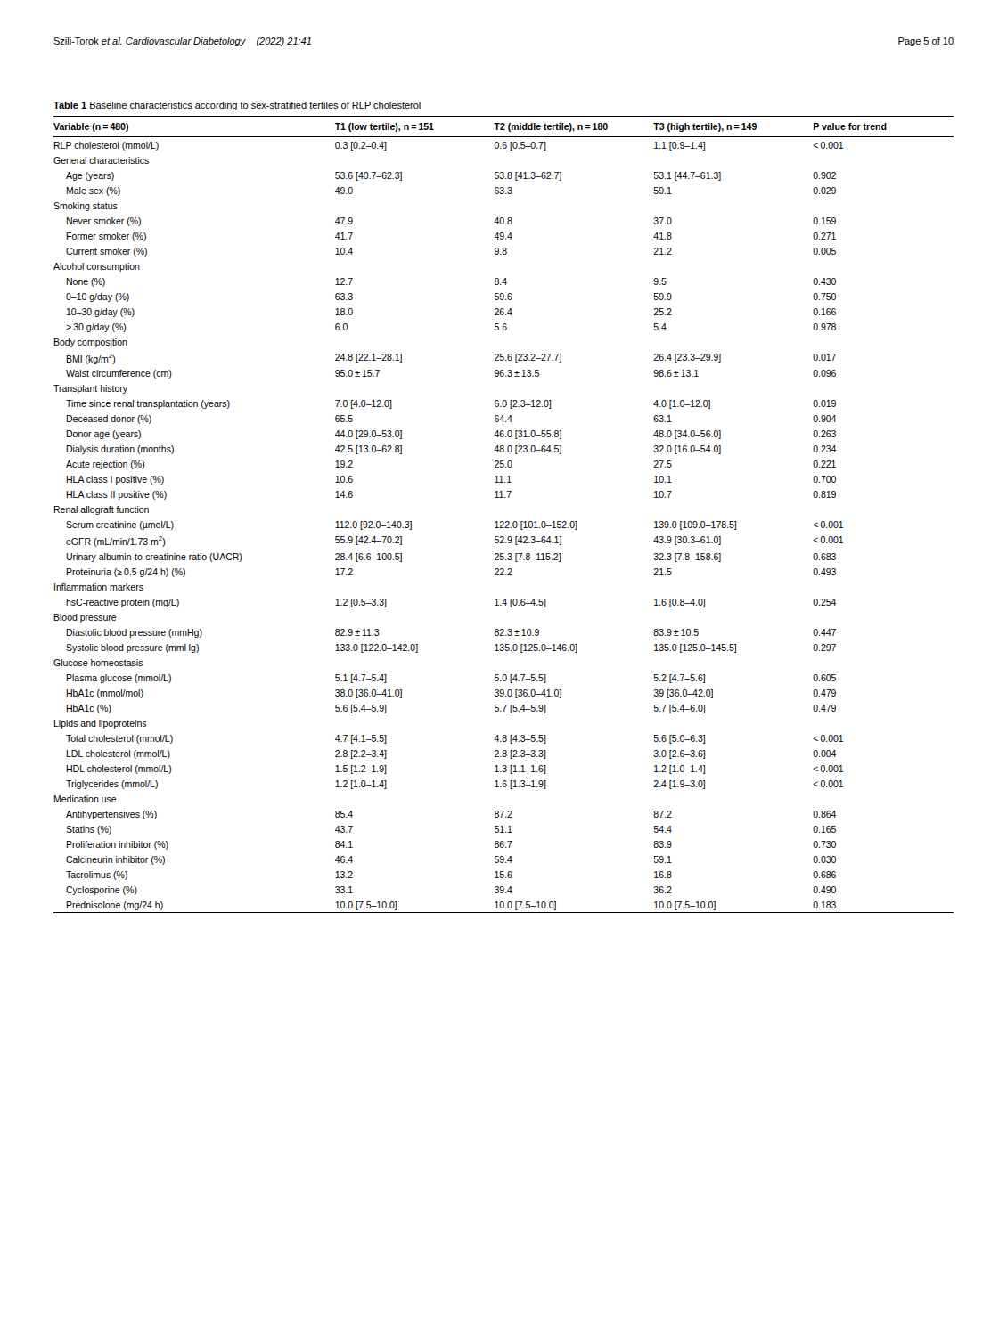Szili-Torok et al. Cardiovascular Diabetology (2022) 21:41
Page 5 of 10
Table 1 Baseline characteristics according to sex-stratified tertiles of RLP cholesterol
| Variable (n = 480) | T1 (low tertile), n = 151 | T2 (middle tertile), n = 180 | T3 (high tertile), n = 149 | P value for trend |
| --- | --- | --- | --- | --- |
| RLP cholesterol (mmol/L) | 0.3 [0.2–0.4] | 0.6 [0.5–0.7] | 1.1 [0.9–1.4] | < 0.001 |
| General characteristics | | | | |
| Age (years) | 53.6 [40.7–62.3] | 53.8 [41.3–62.7] | 53.1 [44.7–61.3] | 0.902 |
| Male sex (%) | 49.0 | 63.3 | 59.1 | 0.029 |
| Smoking status | | | | |
| Never smoker (%) | 47.9 | 40.8 | 37.0 | 0.159 |
| Former smoker (%) | 41.7 | 49.4 | 41.8 | 0.271 |
| Current smoker (%) | 10.4 | 9.8 | 21.2 | 0.005 |
| Alcohol consumption | | | | |
| None (%) | 12.7 | 8.4 | 9.5 | 0.430 |
| 0–10 g/day (%) | 63.3 | 59.6 | 59.9 | 0.750 |
| 10–30 g/day (%) | 18.0 | 26.4 | 25.2 | 0.166 |
| > 30 g/day (%) | 6.0 | 5.6 | 5.4 | 0.978 |
| Body composition | | | | |
| BMI (kg/m 2 ) | 24.8 [22.1–28.1] | 25.6 [23.2–27.7] | 26.4 [23.3–29.9] | 0.017 |
| Waist circumference (cm) | 95.0 ± 15.7 | 96.3 ± 13.5 | 98.6 ± 13.1 | 0.096 |
| Transplant history | | | | |
| Time since renal transplantation (years) | 7.0 [4.0–12.0] | 6.0 [2.3–12.0] | 4.0 [1.0–12.0] | 0.019 |
| Deceased donor (%) | 65.5 | 64.4 | 63.1 | 0.904 |
| Donor age (years) | 44.0 [29.0–53.0] | 46.0 [31.0–55.8] | 48.0 [34.0–56.0] | 0.263 |
| Dialysis duration (months) | 42.5 [13.0–62.8] | 48.0 [23.0–64.5] | 32.0 [16.0–54.0] | 0.234 |
| Acute rejection (%) | 19.2 | 25.0 | 27.5 | 0.221 |
| HLA class I positive (%) | 10.6 | 11.1 | 10.1 | 0.700 |
| HLA class II positive (%) | 14.6 | 11.7 | 10.7 | 0.819 |
| Renal allograft function | | | | |
| Serum creatinine (µmol/L) | 112.0 [92.0–140.3] | 122.0 [101.0–152.0] | 139.0 [109.0–178.5] | < 0.001 |
| eGFR (mL/min/1.73 m 2 ) | 55.9 [42.4–70.2] | 52.9 [42.3–64.1] | 43.9 [30.3–61.0] | < 0.001 |
| Urinary albumin-to-creatinine ratio (UACR) | 28.4 [6.6–100.5] | 25.3 [7.8–115.2] | 32.3 [7.8–158.6] | 0.683 |
| Proteinuria (≥ 0.5 g/24 h) (%) | 17.2 | 22.2 | 21.5 | 0.493 |
| Inflammation markers | | | | |
| hsC-reactive protein (mg/L) | 1.2 [0.5–3.3] | 1.4 [0.6–4.5] | 1.6 [0.8–4.0] | 0.254 |
| Blood pressure | | | | |
| Diastolic blood pressure (mmHg) | 82.9 ± 11.3 | 82.3 ± 10.9 | 83.9 ± 10.5 | 0.447 |
| Systolic blood pressure (mmHg) | 133.0 [122.0–142.0] | 135.0 [125.0–146.0] | 135.0 [125.0–145.5] | 0.297 |
| Glucose homeostasis | | | | |
| Plasma glucose (mmol/L) | 5.1 [4.7–5.4] | 5.0 [4.7–5.5] | 5.2 [4.7–5.6] | 0.605 |
| HbA1c (mmol/mol) | 38.0 [36.0–41.0] | 39.0 [36.0–41.0] | 39 [36.0–42.0] | 0.479 |
| HbA1c (%) | 5.6 [5.4–5.9] | 5.7 [5.4–5.9] | 5.7 [5.4–6.0] | 0.479 |
| Lipids and lipoproteins | | | | |
| Total cholesterol (mmol/L) | 4.7 [4.1–5.5] | 4.8 [4.3–5.5] | 5.6 [5.0–6.3] | < 0.001 |
| LDL cholesterol (mmol/L) | 2.8 [2.2–3.4] | 2.8 [2.3–3.3] | 3.0 [2.6–3.6] | 0.004 |
| HDL cholesterol (mmol/L) | 1.5 [1.2–1.9] | 1.3 [1.1–1.6] | 1.2 [1.0–1.4] | < 0.001 |
| Triglycerides (mmol/L) | 1.2 [1.0–1.4] | 1.6 [1.3–1.9] | 2.4 [1.9–3.0] | < 0.001 |
| Medication use | | | | |
| Antihypertensives (%) | 85.4 | 87.2 | 87.2 | 0.864 |
| Statins (%) | 43.7 | 51.1 | 54.4 | 0.165 |
| Proliferation inhibitor (%) | 84.1 | 86.7 | 83.9 | 0.730 |
| Calcineurin inhibitor (%) | 46.4 | 59.4 | 59.1 | 0.030 |
| Tacrolimus (%) | 13.2 | 15.6 | 16.8 | 0.686 |
| Cyclosporine (%) | 33.1 | 39.4 | 36.2 | 0.490 |
| Prednisolone (mg/24 h) | 10.0 [7.5–10.0] | 10.0 [7.5–10.0] | 10.0 [7.5–10.0] | 0.183 |